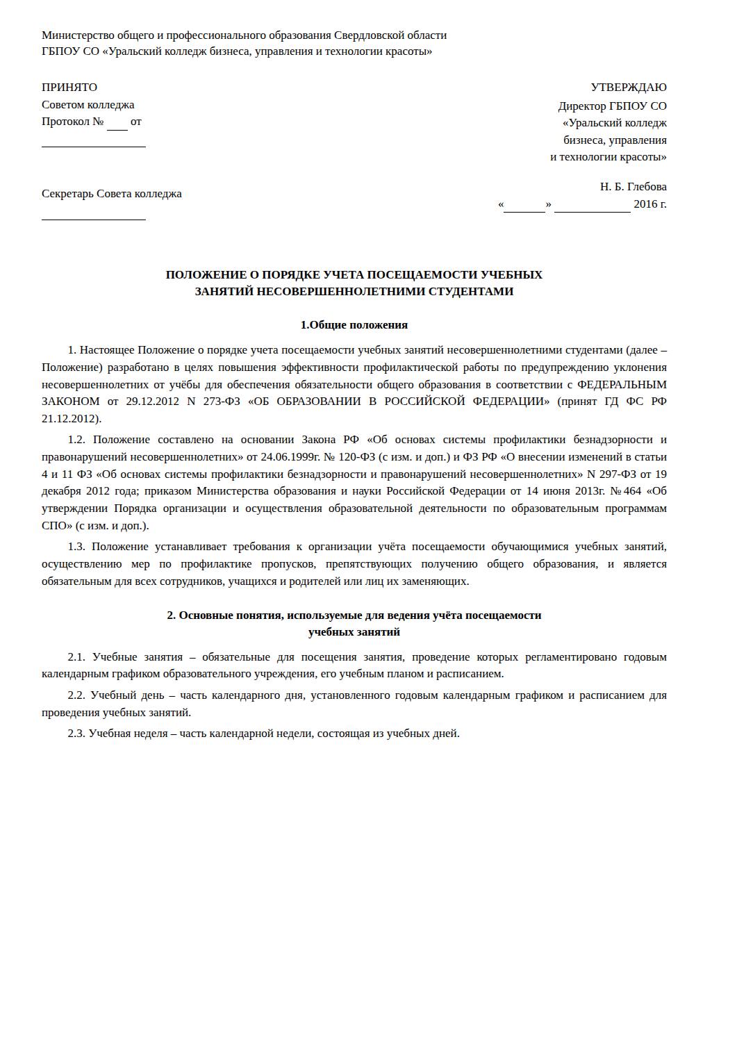Министерство общего и профессионального образования Свердловской области
ГБПОУ СО «Уральский колледж бизнеса, управления и технологии красоты»
ПРИНЯТО
Советом колледжа
Протокол № от
Секретарь Совета колледжа
УТВЕРЖДАЮ Директор ГБПОУ СО «Уральский колледж бизнеса, управления и технологии красоты» Н. Б. Глебова « » 2016 г.
Положение о порядке учета посещаемости учебных
занятий несовершеннолетними студентами
1.Общие положения
1. Настоящее Положение о порядке учета посещаемости учебных занятий несовершеннолетними студентами (далее – Положение) разработано в целях повышения эффективности профилактической работы по предупреждению уклонения несовершеннолетних от учёбы для обеспечения обязательности общего образования в соответствии с ФЕДЕРАЛЬНЫМ ЗАКОНОМ от 29.12.2012 N 273-ФЗ «ОБ ОБРАЗОВАНИИ В РОССИЙСКОЙ ФЕДЕРАЦИИ» (принят ГД ФС РФ 21.12.2012).
1.2. Положение составлено на основании Закона РФ «Об основах системы профилактики безнадзорности и правонарушений несовершеннолетних» от 24.06.1999г. № 120-ФЗ (с изм. и доп.) и ФЗ РФ «О внесении изменений в статьи 4 и 11 ФЗ «Об основах системы профилактики безнадзорности и правонарушений несовершеннолетних» N 297-ФЗ от 19 декабря 2012 года; приказом Министерства образования и науки Российской Федерации от 14 июня 2013г. №464 «Об утверждении Порядка организации и осуществления образовательной деятельности по образовательным программам СПО» (с изм. и доп.).
1.3. Положение устанавливает требования к организации учёта посещаемости обучающимися учебных занятий, осуществлению мер по профилактике пропусков, препятствующих получению общего образования, и является обязательным для всех сотрудников, учащихся и родителей или лиц их заменяющих.
2. Основные понятия, используемые для ведения учёта посещаемости
учебных занятий
2.1. Учебные занятия – обязательные для посещения занятия, проведение которых регламентировано годовым календарным графиком образовательного учреждения, его учебным планом и расписанием.
2.2. Учебный день – часть календарного дня, установленного годовым календарным графиком и расписанием для проведения учебных занятий.
2.3. Учебная неделя – часть календарной недели, состоящая из учебных дней.